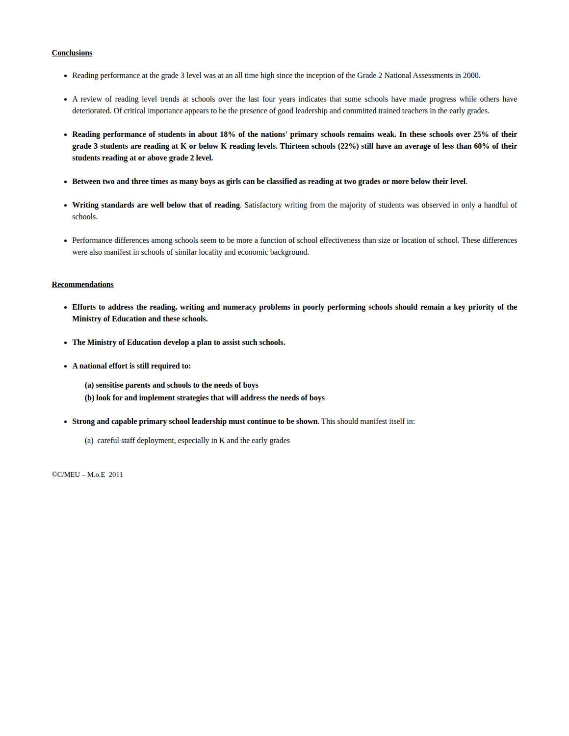Conclusions
Reading performance at the grade 3 level was at an all time high since the inception of the Grade 2 National Assessments in 2000.
A review of reading level trends at schools over the last four years indicates that some schools have made progress while others have deteriorated. Of critical importance appears to be the presence of good leadership and committed trained teachers in the early grades.
Reading performance of students in about 18% of the nations' primary schools remains weak. In these schools over 25% of their grade 3 students are reading at K or below K reading levels. Thirteen schools (22%) still have an average of less than 60% of their students reading at or above grade 2 level.
Between two and three times as many boys as girls can be classified as reading at two grades or more below their level.
Writing standards are well below that of reading. Satisfactory writing from the majority of students was observed in only a handful of schools.
Performance differences among schools seem to be more a function of school effectiveness than size or location of school. These differences were also manifest in schools of similar locality and economic background.
Recommendations
Efforts to address the reading, writing and numeracy problems in poorly performing schools should remain a key priority of the Ministry of Education and these schools.
The Ministry of Education develop a plan to assist such schools.
A national effort is still required to:
(a) sensitise parents and schools to the needs of boys
(b) look for and implement strategies that will address the needs of boys
Strong and capable primary school leadership must continue to be shown. This should manifest itself in:
(a) careful staff deployment, especially in K and the early grades
©C/MEU – M.o.E 2011